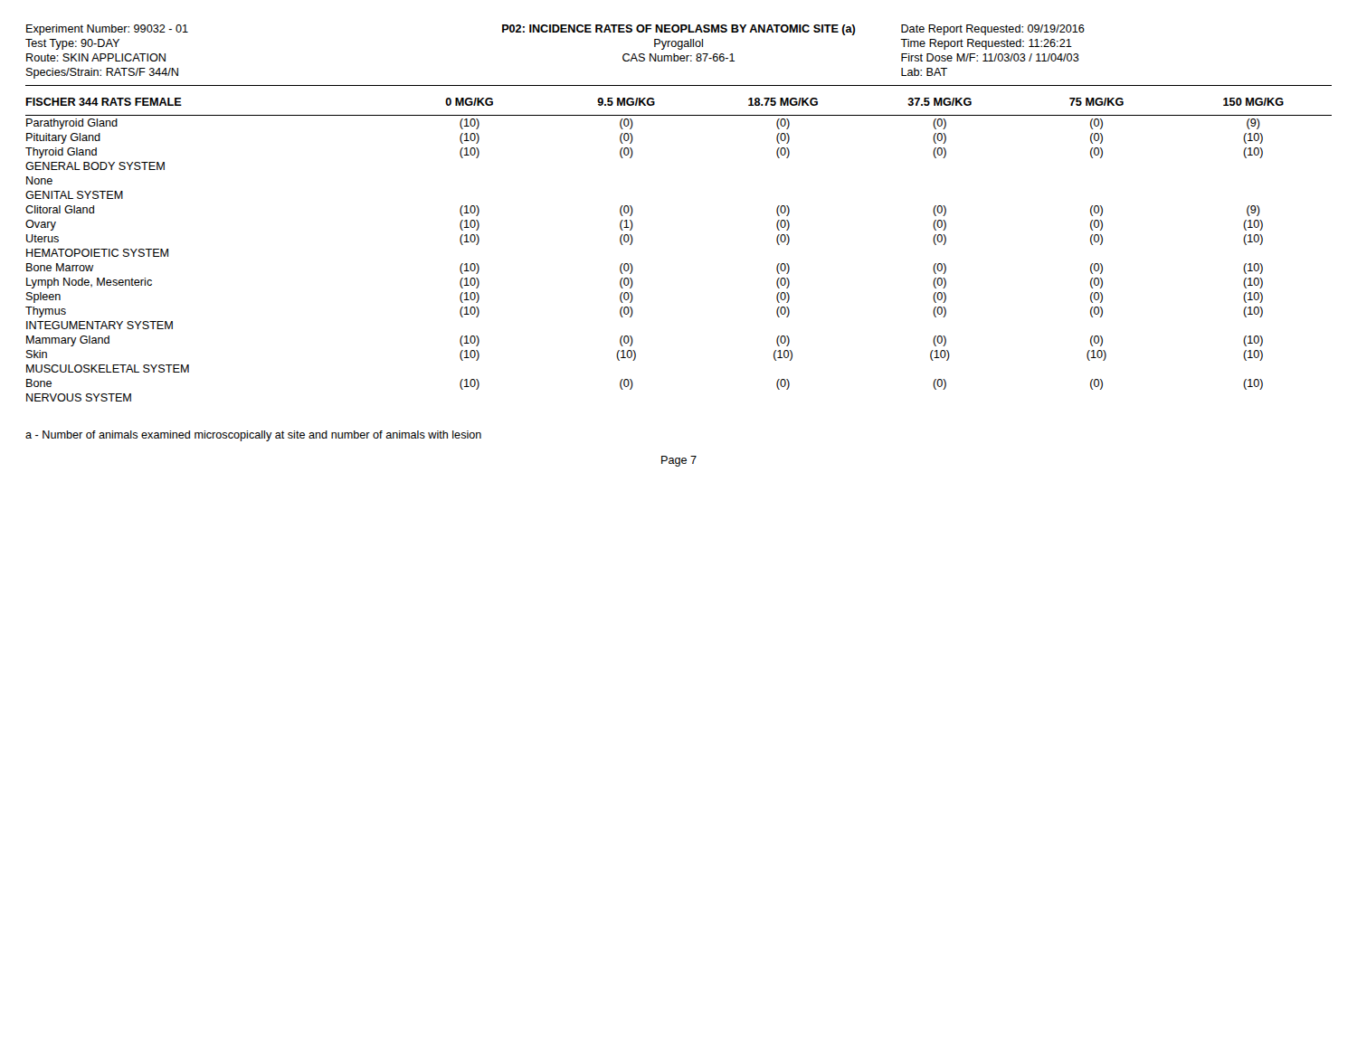| Experiment Number: 99032 - 01 | P02: INCIDENCE RATES OF NEOPLASMS BY ANATOMIC SITE (a) | Date Report Requested: 09/19/2016 |
| Test Type: 90-DAY | Pyrogallol | Time Report Requested: 11:26:21 |
| Route: SKIN APPLICATION | CAS Number: 87-66-1 | First Dose M/F: 11/03/03 / 11/04/03 |
| Species/Strain: RATS/F 344/N | | Lab: BAT |
| FISCHER 344 RATS FEMALE | 0 MG/KG | 9.5 MG/KG | 18.75 MG/KG | 37.5 MG/KG | 75 MG/KG | 150 MG/KG |
| --- | --- | --- | --- | --- | --- | --- |
| Parathyroid Gland | (10) | (0) | (0) | (0) | (0) | (9) |
| Pituitary Gland | (10) | (0) | (0) | (0) | (0) | (10) |
| Thyroid Gland | (10) | (0) | (0) | (0) | (0) | (10) |
| GENERAL BODY SYSTEM |
| None | | | | | | |
| GENITAL SYSTEM |
| Clitoral Gland | (10) | (0) | (0) | (0) | (0) | (9) |
| Ovary | (10) | (1) | (0) | (0) | (0) | (10) |
| Uterus | (10) | (0) | (0) | (0) | (0) | (10) |
| HEMATOPOIETIC SYSTEM |
| Bone Marrow | (10) | (0) | (0) | (0) | (0) | (10) |
| Lymph Node, Mesenteric | (10) | (0) | (0) | (0) | (0) | (10) |
| Spleen | (10) | (0) | (0) | (0) | (0) | (10) |
| Thymus | (10) | (0) | (0) | (0) | (0) | (10) |
| INTEGUMENTARY SYSTEM |
| Mammary Gland | (10) | (0) | (0) | (0) | (0) | (10) |
| Skin | (10) | (10) | (10) | (10) | (10) | (10) |
| MUSCULOSKELETAL SYSTEM |
| Bone | (10) | (0) | (0) | (0) | (0) | (10) |
| NERVOUS SYSTEM |
a - Number of animals examined microscopically at site and number of animals with lesion
Page 7